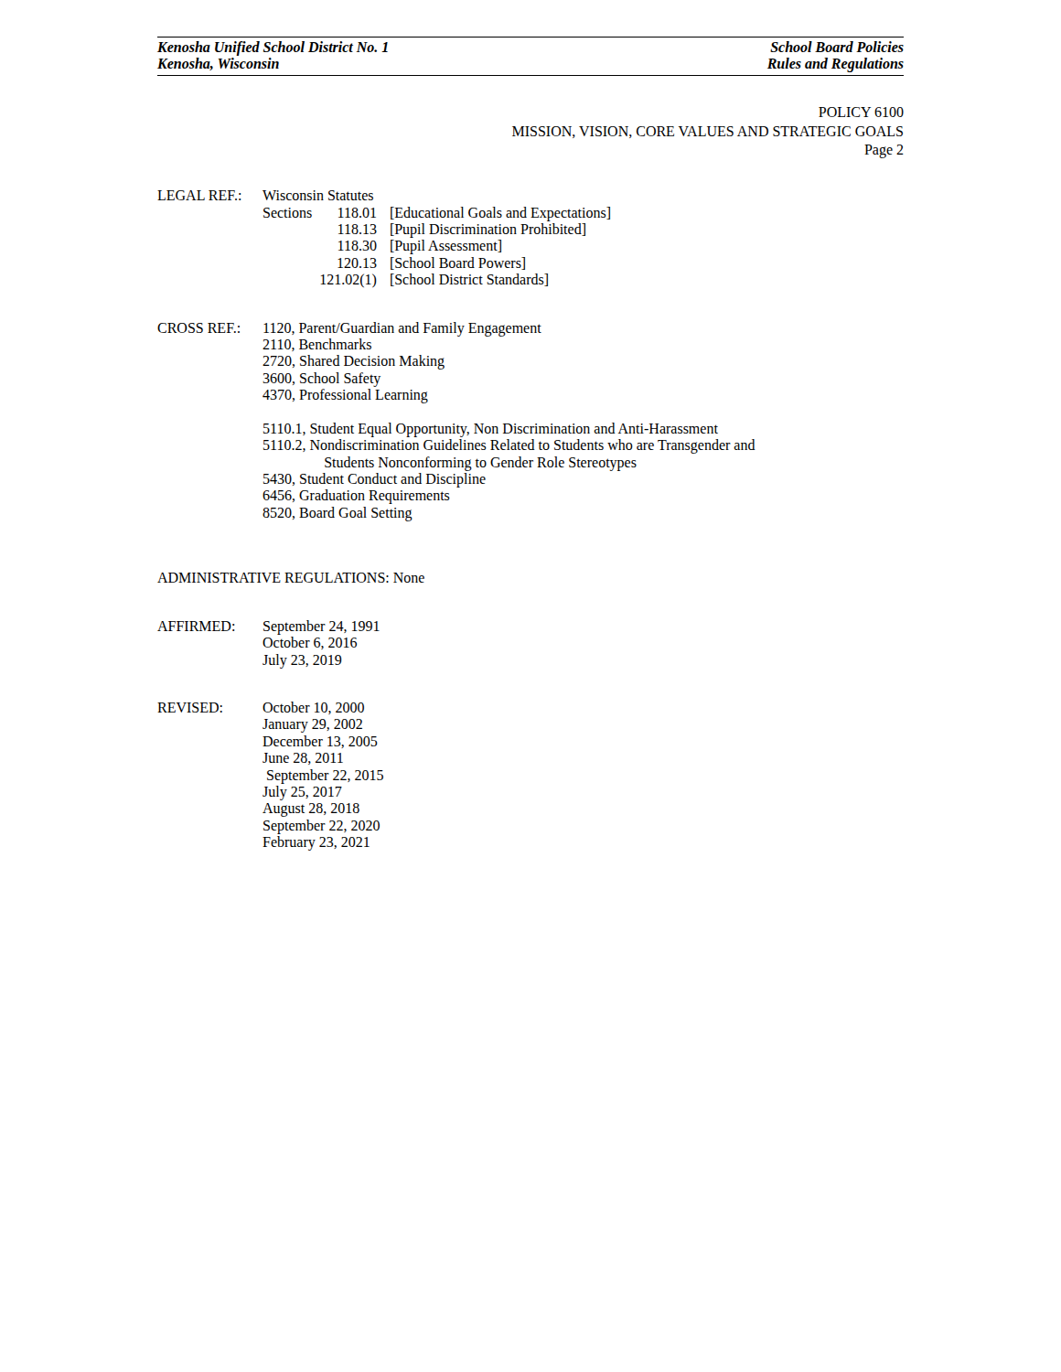Kenosha Unified School District No. 1 School Board Policies
Kenosha, Wisconsin Rules and Regulations
POLICY 6100
MISSION, VISION, CORE VALUES AND STRATEGIC GOALS
Page 2
LEGAL REF.:
Wisconsin Statutes
| Sections | 118.01 | [Educational Goals and Expectations] |
| | 118.13 | [Pupil Discrimination Prohibited] |
| | 118.30 | [Pupil Assessment] |
| | 120.13 | [School Board Powers] |
| | 121.02(1) | [School District Standards] |
CROSS REF.:
1120, Parent/Guardian and Family Engagement
2110, Benchmarks
2720, Shared Decision Making
3600, School Safety
4370, Professional Learning
5110.1, Student Equal Opportunity, Non Discrimination and Anti-Harassment
5110.2, Nondiscrimination Guidelines Related to Students who are Transgender and
Students Nonconforming to Gender Role Stereotypes
5430, Student Conduct and Discipline
6456, Graduation Requirements
8520, Board Goal Setting
ADMINISTRATIVE REGULATIONS: None
AFFIRMED:
September 24, 1991
October 6, 2016
July 23, 2019
REVISED:
October 10, 2000
January 29, 2002
December 13, 2005
June 28, 2011
September 22, 2015
July 25, 2017
August 28, 2018
September 22, 2020
February 23, 2021